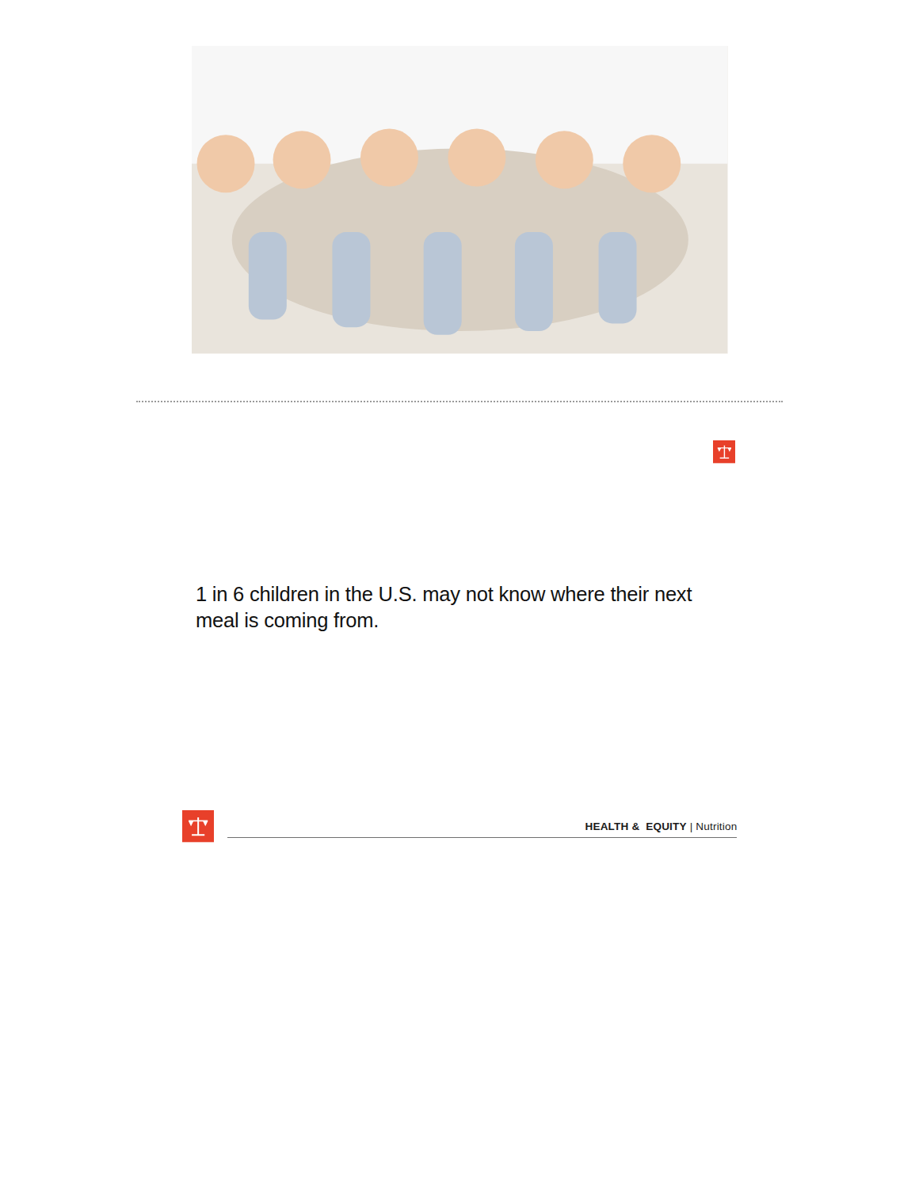1 in 6 children in the U.S. may not know where their next meal is coming from.
HEALTH & EQUITY | Nutrition